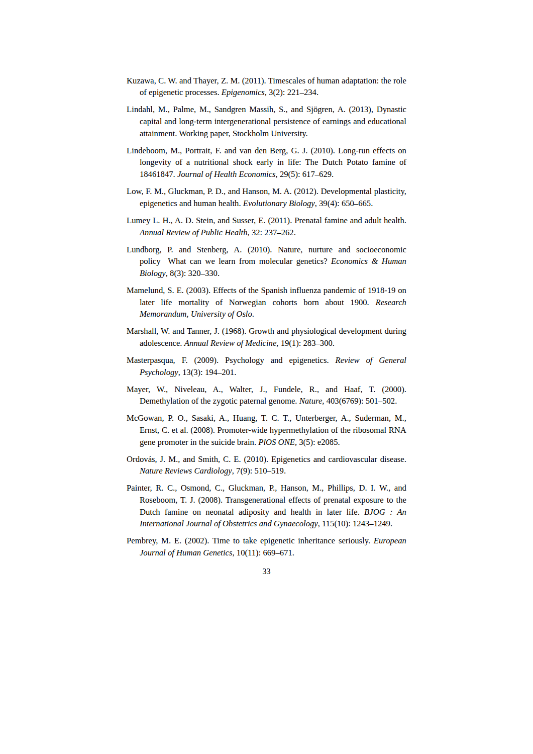Kuzawa, C. W. and Thayer, Z. M. (2011). Timescales of human adaptation: the role of epigenetic processes. Epigenomics, 3(2): 221–234.
Lindahl, M., Palme, M., Sandgren Massih, S., and Sjögren, A. (2013), Dynastic capital and long-term intergenerational persistence of earnings and educational attainment. Working paper, Stockholm University.
Lindeboom, M., Portrait, F. and van den Berg, G. J. (2010). Long-run effects on longevity of a nutritional shock early in life: The Dutch Potato famine of 18461847. Journal of Health Economics, 29(5): 617–629.
Low, F. M., Gluckman, P. D., and Hanson, M. A. (2012). Developmental plasticity, epigenetics and human health. Evolutionary Biology, 39(4): 650–665.
Lumey L. H., A. D. Stein, and Susser, E. (2011). Prenatal famine and adult health. Annual Review of Public Health, 32: 237–262.
Lundborg, P. and Stenberg, A. (2010). Nature, nurture and socioeconomic policy What can we learn from molecular genetics? Economics & Human Biology, 8(3): 320–330.
Mamelund, S. E. (2003). Effects of the Spanish influenza pandemic of 1918-19 on later life mortality of Norwegian cohorts born about 1900. Research Memorandum, University of Oslo.
Marshall, W. and Tanner, J. (1968). Growth and physiological development during adolescence. Annual Review of Medicine, 19(1): 283–300.
Masterpasqua, F. (2009). Psychology and epigenetics. Review of General Psychology, 13(3): 194–201.
Mayer, W., Niveleau, A., Walter, J., Fundele, R., and Haaf, T. (2000). Demethylation of the zygotic paternal genome. Nature, 403(6769): 501–502.
McGowan, P. O., Sasaki, A., Huang, T. C. T., Unterberger, A., Suderman, M., Ernst, C. et al. (2008). Promoter-wide hypermethylation of the ribosomal RNA gene promoter in the suicide brain. PlOS ONE, 3(5): e2085.
Ordovás, J. M., and Smith, C. E. (2010). Epigenetics and cardiovascular disease. Nature Reviews Cardiology, 7(9): 510–519.
Painter, R. C., Osmond, C., Gluckman, P., Hanson, M., Phillips, D. I. W., and Roseboom, T. J. (2008). Transgenerational effects of prenatal exposure to the Dutch famine on neonatal adiposity and health in later life. BJOG : An International Journal of Obstetrics and Gynaecology, 115(10): 1243–1249.
Pembrey, M. E. (2002). Time to take epigenetic inheritance seriously. European Journal of Human Genetics, 10(11): 669–671.
33